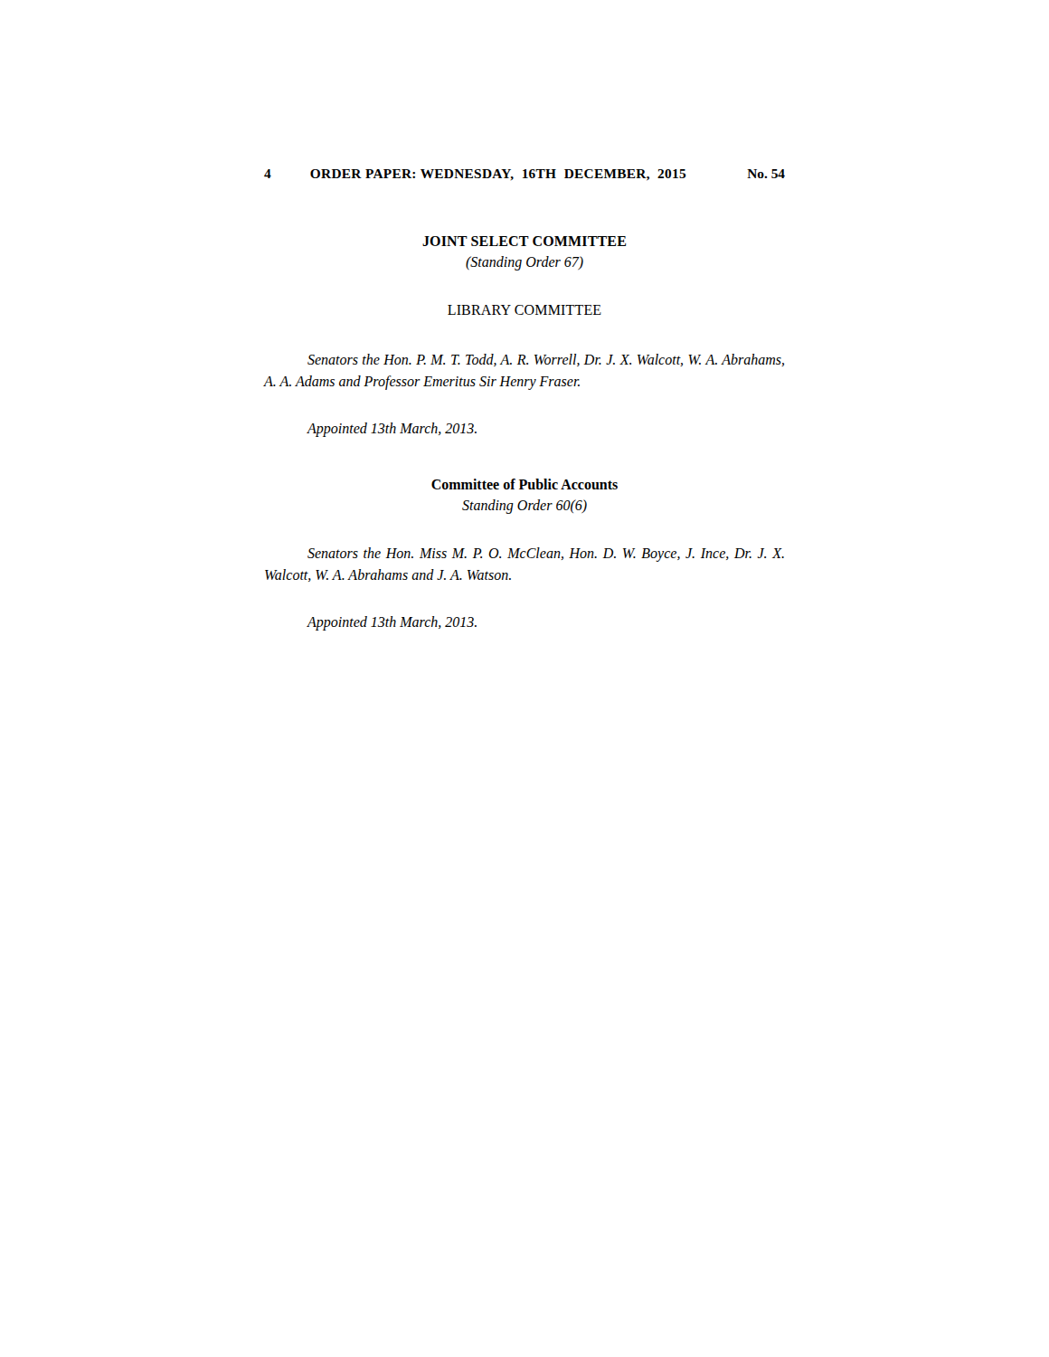4 ORDER PAPER: WEDNESDAY, 16TH DECEMBER, 2015 No. 54
JOINT SELECT COMMITTEE
(Standing Order 67)
LIBRARY COMMITTEE
Senators the Hon. P. M. T. Todd, A. R. Worrell, Dr. J. X. Walcott, W. A. Abrahams, A. A. Adams and Professor Emeritus Sir Henry Fraser.
Appointed 13th March, 2013.
Committee of Public Accounts
Standing Order 60(6)
Senators the Hon. Miss M. P. O. McClean, Hon. D. W. Boyce, J. Ince, Dr. J. X. Walcott, W. A. Abrahams and J. A. Watson.
Appointed 13th March, 2013.